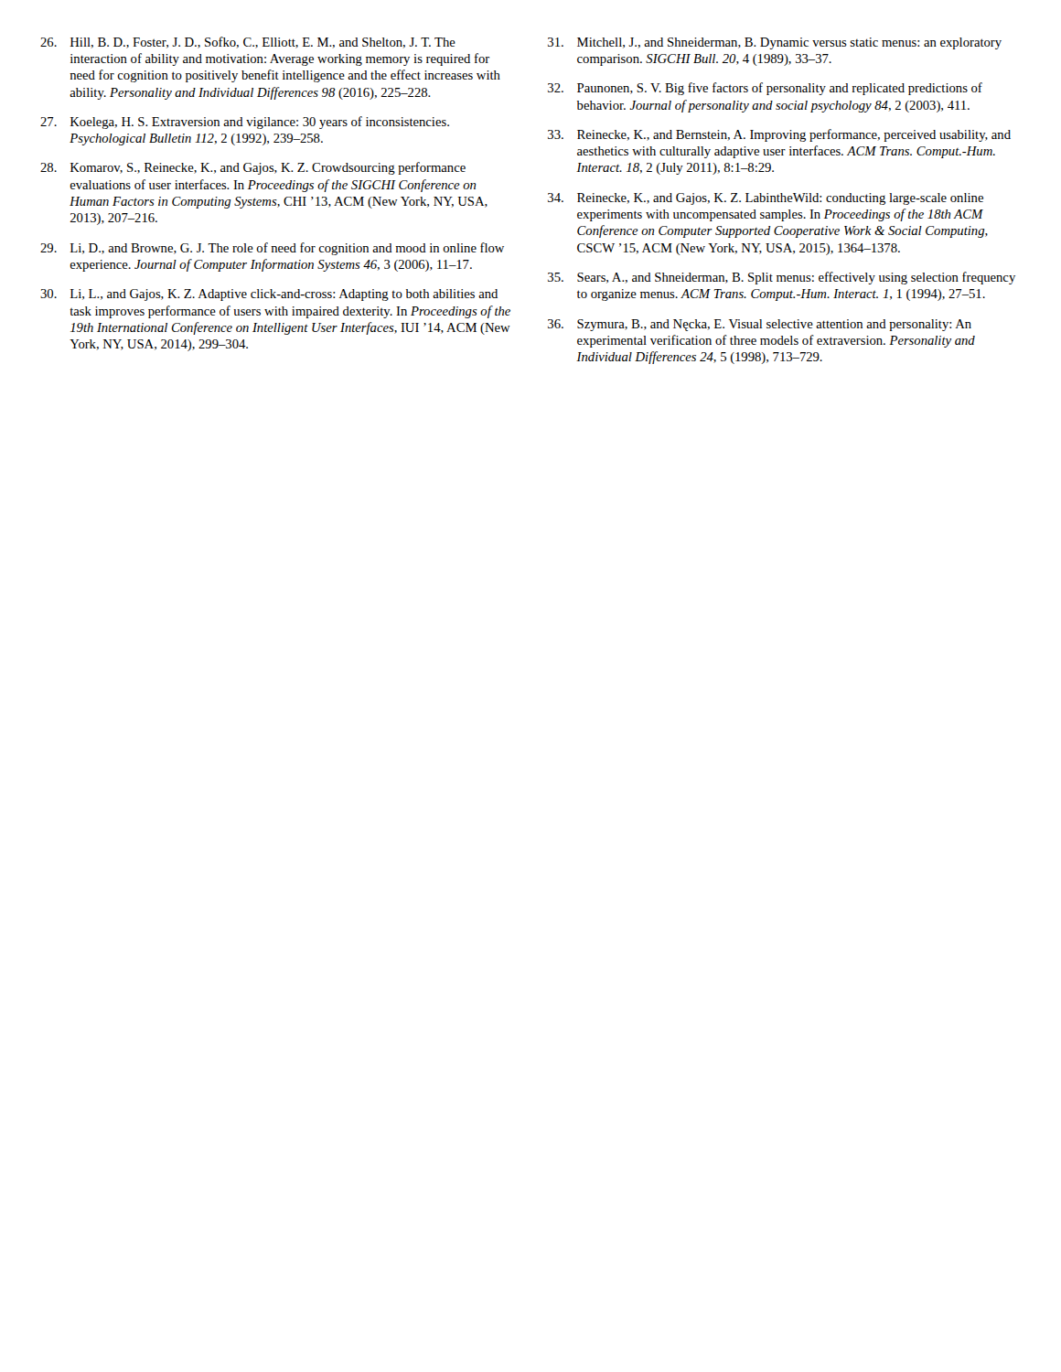Hill, B. D., Foster, J. D., Sofko, C., Elliott, E. M., and Shelton, J. T. The interaction of ability and motivation: Average working memory is required for need for cognition to positively benefit intelligence and the effect increases with ability. Personality and Individual Differences 98 (2016), 225–228.
Koelega, H. S. Extraversion and vigilance: 30 years of inconsistencies. Psychological Bulletin 112, 2 (1992), 239–258.
Komarov, S., Reinecke, K., and Gajos, K. Z. Crowdsourcing performance evaluations of user interfaces. In Proceedings of the SIGCHI Conference on Human Factors in Computing Systems, CHI ’13, ACM (New York, NY, USA, 2013), 207–216.
Li, D., and Browne, G. J. The role of need for cognition and mood in online flow experience. Journal of Computer Information Systems 46, 3 (2006), 11–17.
Li, L., and Gajos, K. Z. Adaptive click-and-cross: Adapting to both abilities and task improves performance of users with impaired dexterity. In Proceedings of the 19th International Conference on Intelligent User Interfaces, IUI ’14, ACM (New York, NY, USA, 2014), 299–304.
Mitchell, J., and Shneiderman, B. Dynamic versus static menus: an exploratory comparison. SIGCHI Bull. 20, 4 (1989), 33–37.
Paunonen, S. V. Big five factors of personality and replicated predictions of behavior. Journal of personality and social psychology 84, 2 (2003), 411.
Reinecke, K., and Bernstein, A. Improving performance, perceived usability, and aesthetics with culturally adaptive user interfaces. ACM Trans. Comput.-Hum. Interact. 18, 2 (July 2011), 8:1–8:29.
Reinecke, K., and Gajos, K. Z. LabintheWild: conducting large-scale online experiments with uncompensated samples. In Proceedings of the 18th ACM Conference on Computer Supported Cooperative Work & Social Computing, CSCW ’15, ACM (New York, NY, USA, 2015), 1364–1378.
Sears, A., and Shneiderman, B. Split menus: effectively using selection frequency to organize menus. ACM Trans. Comput.-Hum. Interact. 1, 1 (1994), 27–51.
Szymura, B., and Nęcka, E. Visual selective attention and personality: An experimental verification of three models of extraversion. Personality and Individual Differences 24, 5 (1998), 713–729.